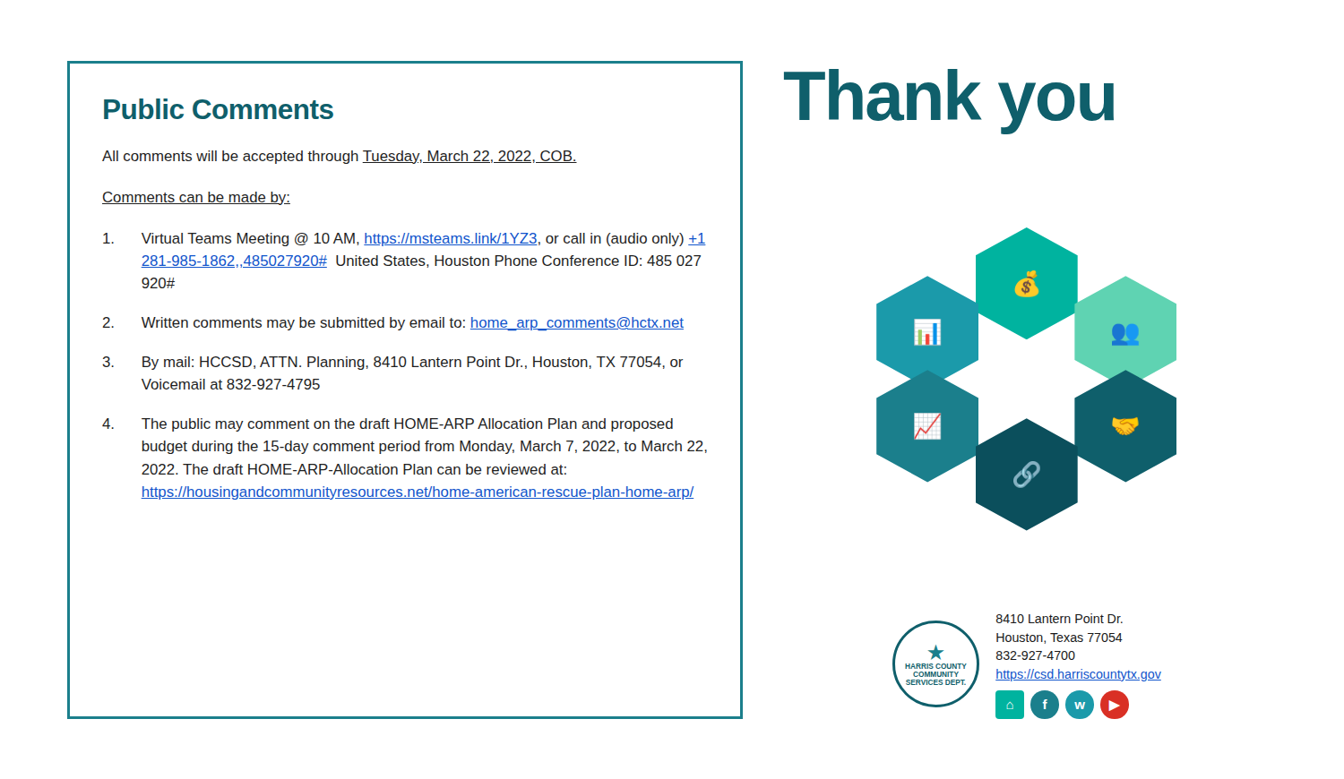Public Comments
All comments will be accepted through Tuesday, March 22, 2022, COB.
Comments can be made by:
Virtual Teams Meeting @ 10 AM, https://msteams.link/1YZ3, or call in (audio only) +1 281-985-1862,,485027920# United States, Houston Phone Conference ID: 485 027 920#
Written comments may be submitted by email to: home_arp_comments@hctx.net
By mail: HCCSD, ATTN. Planning, 8410 Lantern Point Dr., Houston, TX 77054, or Voicemail at 832-927-4795
The public may comment on the draft HOME-ARP Allocation Plan and proposed budget during the 15-day comment period from Monday, March 7, 2022, to March 22, 2022. The draft HOME-ARP-Allocation Plan can be reviewed at: https://housingandcommunityresources.net/home-american-rescue-plan-home-arp/
Thank you
💰
👥
📊
🤝
📈
🔗
★ HARRIS COUNTY
COMMUNITY
SERVICES DEPT.
8410 Lantern Point Dr.
Houston, Texas 77054
832-927-4700
https://csd.harriscountytx.gov
⌂ f w ▶